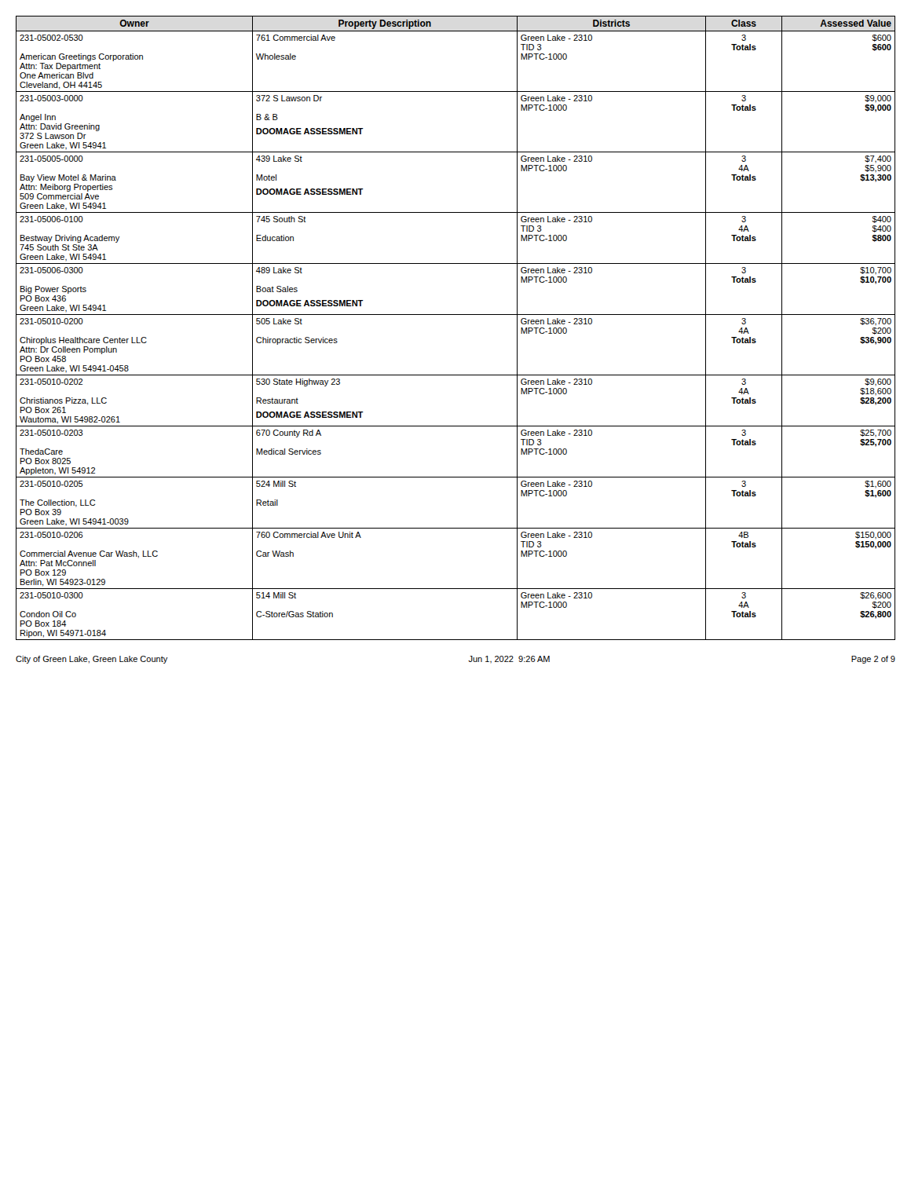| Owner | Property Description | Districts | Class | Assessed Value |
| --- | --- | --- | --- | --- |
| 231-05002-0530 American Greetings Corporation Attn: Tax Department One American Blvd Cleveland, OH 44145 | 761 Commercial Ave Wholesale | Green Lake - 2310 TID 3 MPTC-1000 | 3 Totals | $600 $600 |
| 231-05003-0000 Angel Inn Attn: David Greening 372 S Lawson Dr Green Lake, WI 54941 | 372 S Lawson Dr B & B DOOMAGE ASSESSMENT | Green Lake - 2310 MPTC-1000 | 3 Totals | $9,000 $9,000 |
| 231-05005-0000 Bay View Motel & Marina Attn: Meiborg Properties 509 Commercial Ave Green Lake, WI 54941 | 439 Lake St Motel DOOMAGE ASSESSMENT | Green Lake - 2310 MPTC-1000 | 3 4A Totals | $7,400 $5,900 $13,300 |
| 231-05006-0100 Bestway Driving Academy 745 South St Ste 3A Green Lake, WI 54941 | 745 South St Education | Green Lake - 2310 TID 3 MPTC-1000 | 3 4A Totals | $400 $400 $800 |
| 231-05006-0300 Big Power Sports PO Box 436 Green Lake, WI 54941 | 489 Lake St Boat Sales DOOMAGE ASSESSMENT | Green Lake - 2310 MPTC-1000 | 3 Totals | $10,700 $10,700 |
| 231-05010-0200 Chiroplus Healthcare Center LLC Attn: Dr Colleen Pomplun PO Box 458 Green Lake, WI 54941-0458 | 505 Lake St Chiropractic Services | Green Lake - 2310 MPTC-1000 | 3 4A Totals | $36,700 $200 $36,900 |
| 231-05010-0202 Christianos Pizza, LLC PO Box 261 Wautoma, WI 54982-0261 | 530 State Highway 23 Restaurant DOOMAGE ASSESSMENT | Green Lake - 2310 MPTC-1000 | 3 4A Totals | $9,600 $18,600 $28,200 |
| 231-05010-0203 ThedaCare PO Box 8025 Appleton, WI 54912 | 670 County Rd A Medical Services | Green Lake - 2310 TID 3 MPTC-1000 | 3 Totals | $25,700 $25,700 |
| 231-05010-0205 The Collection, LLC PO Box 39 Green Lake, WI 54941-0039 | 524 Mill St Retail | Green Lake - 2310 MPTC-1000 | 3 Totals | $1,600 $1,600 |
| 231-05010-0206 Commercial Avenue Car Wash, LLC Attn: Pat McConnell PO Box 129 Berlin, WI 54923-0129 | 760 Commercial Ave Unit A Car Wash | Green Lake - 2310 TID 3 MPTC-1000 | 4B Totals | $150,000 $150,000 |
| 231-05010-0300 Condon Oil Co PO Box 184 Ripon, WI 54971-0184 | 514 Mill St C-Store/Gas Station | Green Lake - 2310 MPTC-1000 | 3 4A Totals | $26,600 $200 $26,800 |
City of Green Lake, Green Lake County
Jun 1, 2022 9:26 AM
Page 2 of 9